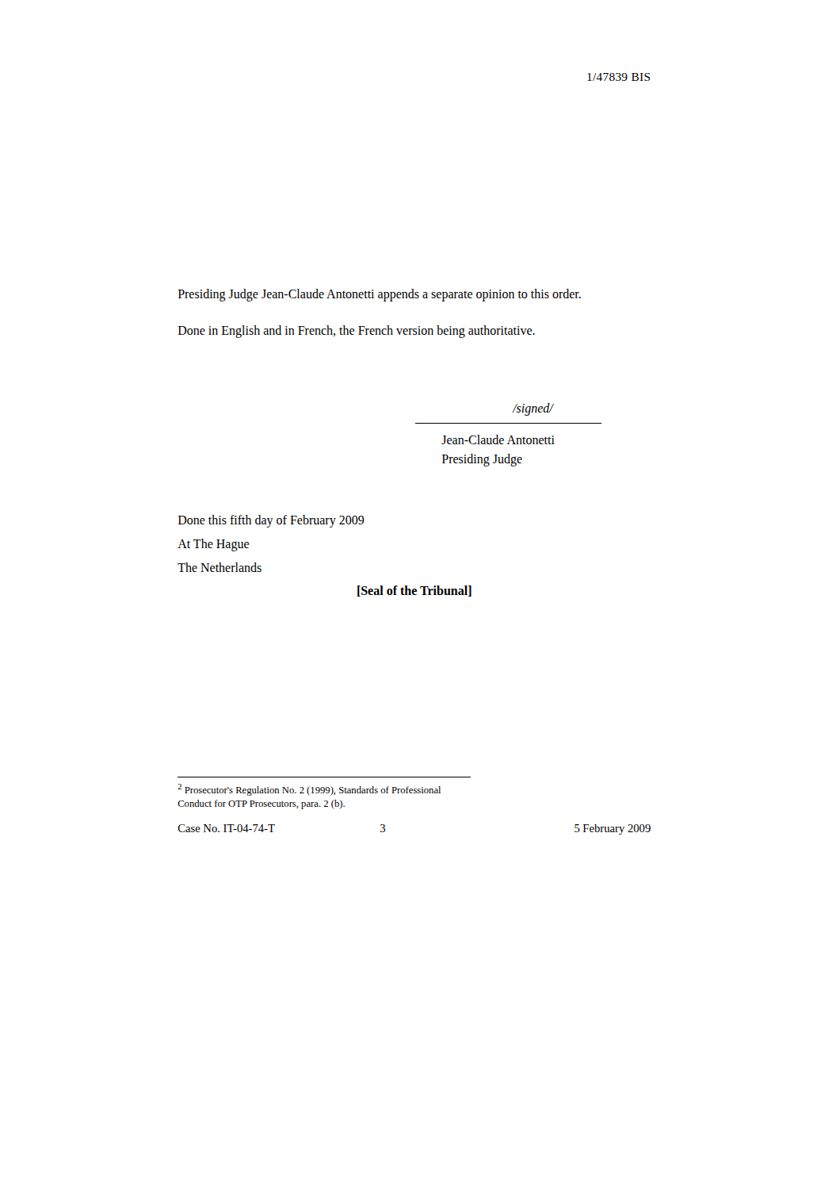1/47839 BIS
Presiding Judge Jean-Claude Antonetti appends a separate opinion to this order.
Done in English and in French, the French version being authoritative.
/signed/
Jean-Claude Antonetti
Presiding Judge
Done this fifth day of February 2009
At The Hague
The Netherlands
[Seal of the Tribunal]
2 Prosecutor's Regulation No. 2 (1999), Standards of Professional Conduct for OTP Prosecutors, para. 2 (b).
Case No. IT-04-74-T 3 5 February 2009